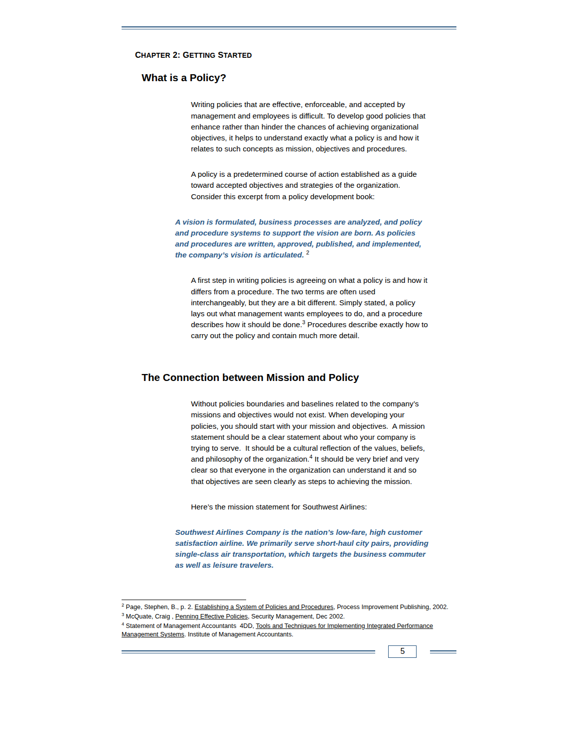CHAPTER 2: GETTING STARTED
What is a Policy?
Writing policies that are effective, enforceable, and accepted by management and employees is difficult. To develop good policies that enhance rather than hinder the chances of achieving organizational objectives, it helps to understand exactly what a policy is and how it relates to such concepts as mission, objectives and procedures.
A policy is a predetermined course of action established as a guide toward accepted objectives and strategies of the organization. Consider this excerpt from a policy development book:
A vision is formulated, business processes are analyzed, and policy and procedure systems to support the vision are born. As policies and procedures are written, approved, published, and implemented, the company’s vision is articulated. 2
A first step in writing policies is agreeing on what a policy is and how it differs from a procedure. The two terms are often used interchangeably, but they are a bit different. Simply stated, a policy lays out what management wants employees to do, and a procedure describes how it should be done.3 Procedures describe exactly how to carry out the policy and contain much more detail.
The Connection between Mission and Policy
Without policies boundaries and baselines related to the company’s missions and objectives would not exist. When developing your policies, you should start with your mission and objectives. A mission statement should be a clear statement about who your company is trying to serve. It should be a cultural reflection of the values, beliefs, and philosophy of the organization.4 It should be very brief and very clear so that everyone in the organization can understand it and so that objectives are seen clearly as steps to achieving the mission.
Here’s the mission statement for Southwest Airlines:
Southwest Airlines Company is the nation’s low-fare, high customer satisfaction airline. We primarily serve short-haul city pairs, providing single-class air transportation, which targets the business commuter as well as leisure travelers.
2 Page, Stephen, B., p. 2. Establishing a System of Policies and Procedures, Process Improvement Publishing, 2002.
3 McQuate, Craig , Penning Effective Policies, Security Management, Dec 2002.
4 Statement of Management Accountants 4DD, Tools and Techniques for Implementing Integrated Performance Management Systems. Institute of Management Accountants.
5